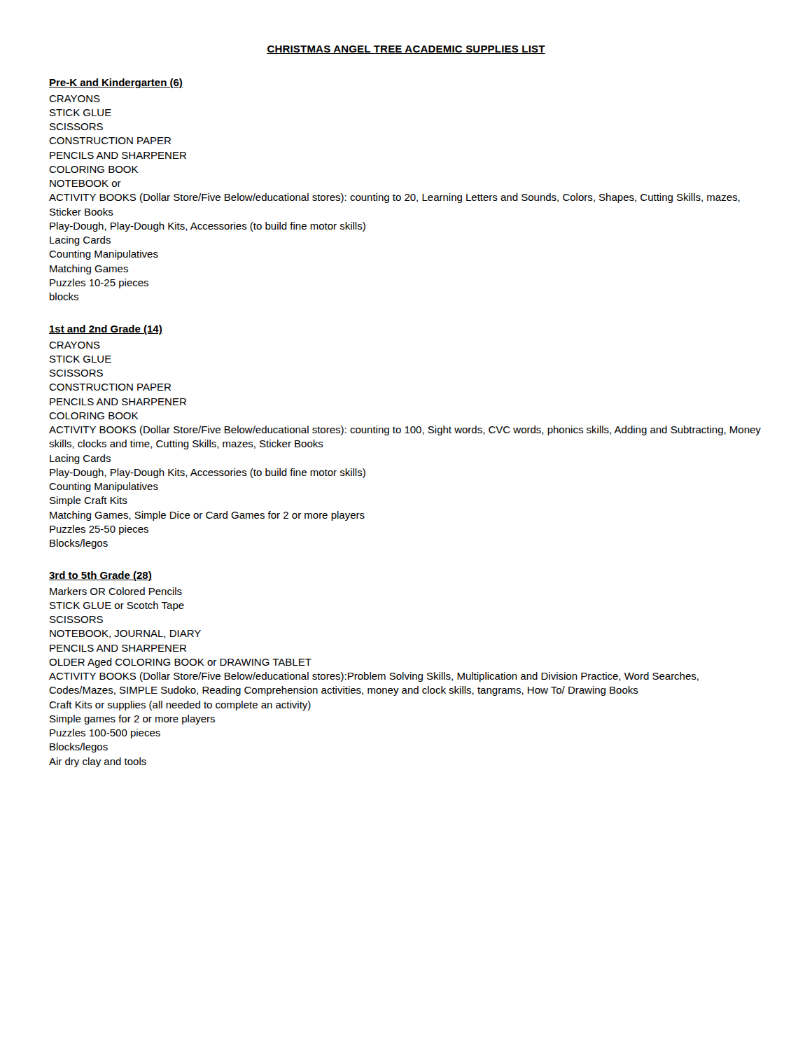CHRISTMAS ANGEL TREE ACADEMIC SUPPLIES LIST
Pre-K and Kindergarten (6)
CRAYONS
STICK GLUE
SCISSORS
CONSTRUCTION PAPER
PENCILS AND SHARPENER
COLORING BOOK
NOTEBOOK or
ACTIVITY BOOKS (Dollar Store/Five Below/educational stores): counting to 20, Learning Letters and Sounds, Colors, Shapes, Cutting Skills, mazes, Sticker Books
Play-Dough, Play-Dough Kits, Accessories (to build fine motor skills)
Lacing Cards
Counting Manipulatives
Matching Games
Puzzles 10-25 pieces
blocks
1st and 2nd Grade (14)
CRAYONS
STICK GLUE
SCISSORS
CONSTRUCTION PAPER
PENCILS AND SHARPENER
COLORING BOOK
ACTIVITY BOOKS (Dollar Store/Five Below/educational stores): counting to 100, Sight words, CVC words, phonics skills, Adding and Subtracting, Money skills, clocks and time, Cutting Skills, mazes, Sticker Books
Lacing Cards
Play-Dough, Play-Dough Kits, Accessories (to build fine motor skills)
Counting Manipulatives
Simple Craft Kits
Matching Games, Simple Dice or Card Games for 2 or more players
Puzzles 25-50 pieces
Blocks/legos
3rd to 5th Grade (28)
Markers OR Colored Pencils
STICK GLUE or Scotch Tape
SCISSORS
NOTEBOOK, JOURNAL, DIARY
PENCILS AND SHARPENER
OLDER Aged COLORING BOOK or DRAWING TABLET
ACTIVITY BOOKS (Dollar Store/Five Below/educational stores):Problem Solving Skills, Multiplication and Division Practice, Word Searches, Codes/Mazes, SIMPLE Sudoko, Reading Comprehension activities, money and clock skills, tangrams, How To/ Drawing Books
Craft Kits or supplies (all needed to complete an activity)
Simple games for 2 or more players
Puzzles 100-500 pieces
Blocks/legos
Air dry clay and tools